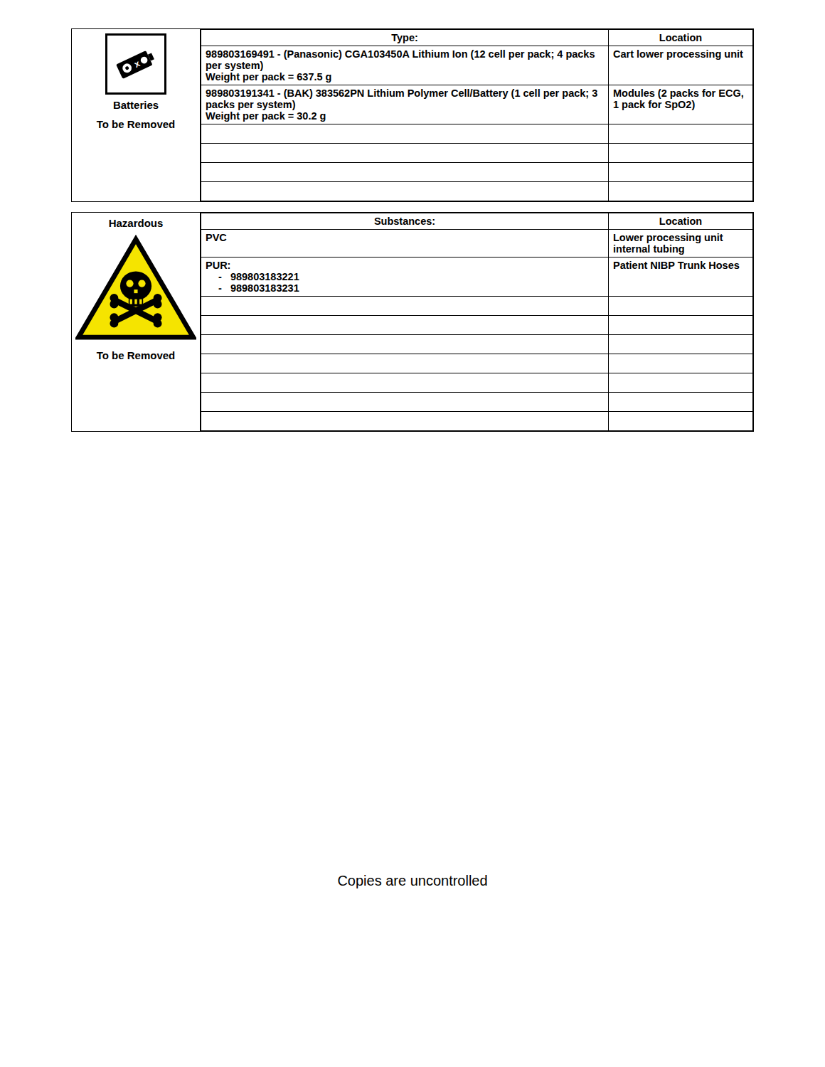| x Batteries To be Removed | / Type: / Location / / --- / --- / / 989803169491 - (Panasonic) CGA103450A Lithium Ion (12 cell per pack; 4 packs per system) Weight per pack = 637.5 g / Cart lower processing unit / / 989803191341 - (BAK) 383562PN Lithium Polymer Cell/Battery (1 cell per pack; 3 packs per system) Weight per pack = 30.2 g / Modules (2 packs for ECG, 1 pack for SpO2) / |
| Hazardous To be Removed | / Substances: / Location / / --- / --- / / PVC / Lower processing unit internal tubing / / PUR: 989803183221 989803183231 / Patient NIBP Trunk Hoses / |
Copies are uncontrolled